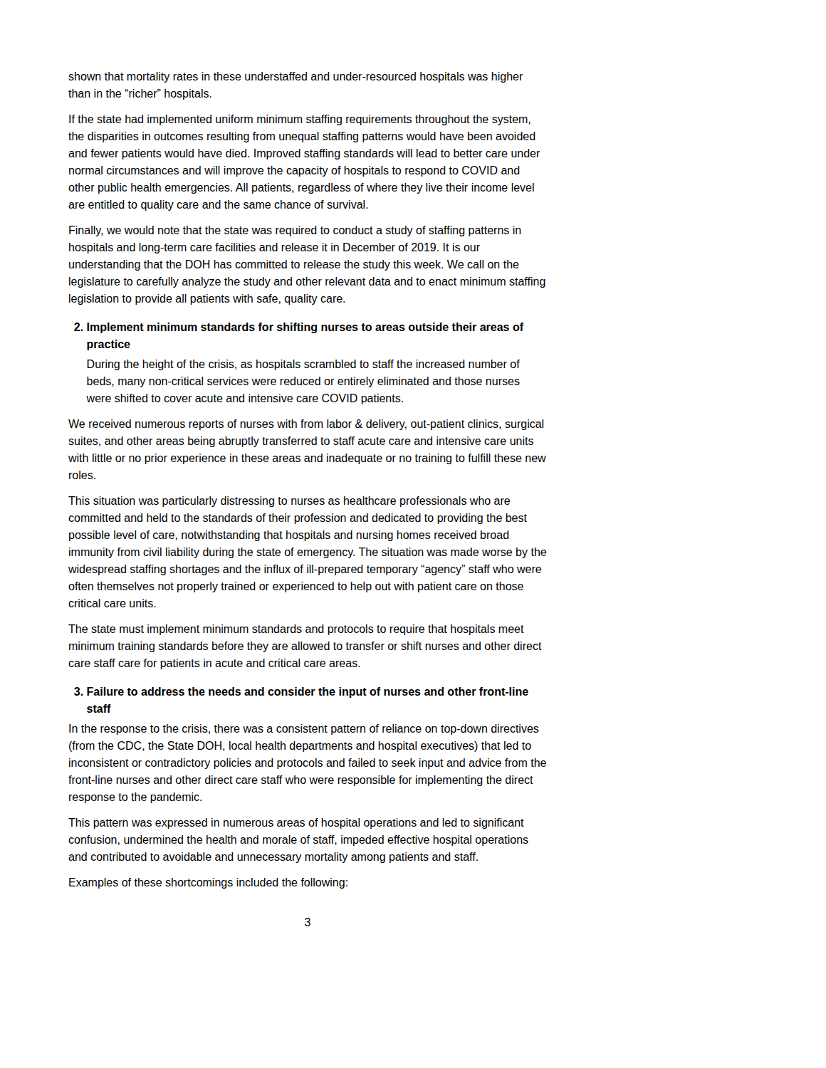shown that mortality rates in these understaffed and under-resourced hospitals was higher than in the “richer” hospitals.
If the state had implemented uniform minimum staffing requirements throughout the system, the disparities in outcomes resulting from unequal staffing patterns would have been avoided and fewer patients would have died. Improved staffing standards will lead to better care under normal circumstances and will improve the capacity of hospitals to respond to COVID and other public health emergencies. All patients, regardless of where they live their income level are entitled to quality care and the same chance of survival.
Finally, we would note that the state was required to conduct a study of staffing patterns in hospitals and long-term care facilities and release it in December of 2019. It is our understanding that the DOH has committed to release the study this week. We call on the legislature to carefully analyze the study and other relevant data and to enact minimum staffing legislation to provide all patients with safe, quality care.
Implement minimum standards for shifting nurses to areas outside their areas of practice
During the height of the crisis, as hospitals scrambled to staff the increased number of beds, many non-critical services were reduced or entirely eliminated and those nurses were shifted to cover acute and intensive care COVID patients.
We received numerous reports of nurses with from labor & delivery, out-patient clinics, surgical suites, and other areas being abruptly transferred to staff acute care and intensive care units with little or no prior experience in these areas and inadequate or no training to fulfill these new roles.
This situation was particularly distressing to nurses as healthcare professionals who are committed and held to the standards of their profession and dedicated to providing the best possible level of care, notwithstanding that hospitals and nursing homes received broad immunity from civil liability during the state of emergency. The situation was made worse by the widespread staffing shortages and the influx of ill-prepared temporary “agency” staff who were often themselves not properly trained or experienced to help out with patient care on those critical care units.
The state must implement minimum standards and protocols to require that hospitals meet minimum training standards before they are allowed to transfer or shift nurses and other direct care staff care for patients in acute and critical care areas.
Failure to address the needs and consider the input of nurses and other front-line staff
In the response to the crisis, there was a consistent pattern of reliance on top-down directives (from the CDC, the State DOH, local health departments and hospital executives) that led to inconsistent or contradictory policies and protocols and failed to seek input and advice from the front-line nurses and other direct care staff who were responsible for implementing the direct response to the pandemic.
This pattern was expressed in numerous areas of hospital operations and led to significant confusion, undermined the health and morale of staff, impeded effective hospital operations and contributed to avoidable and unnecessary mortality among patients and staff.
Examples of these shortcomings included the following:
3